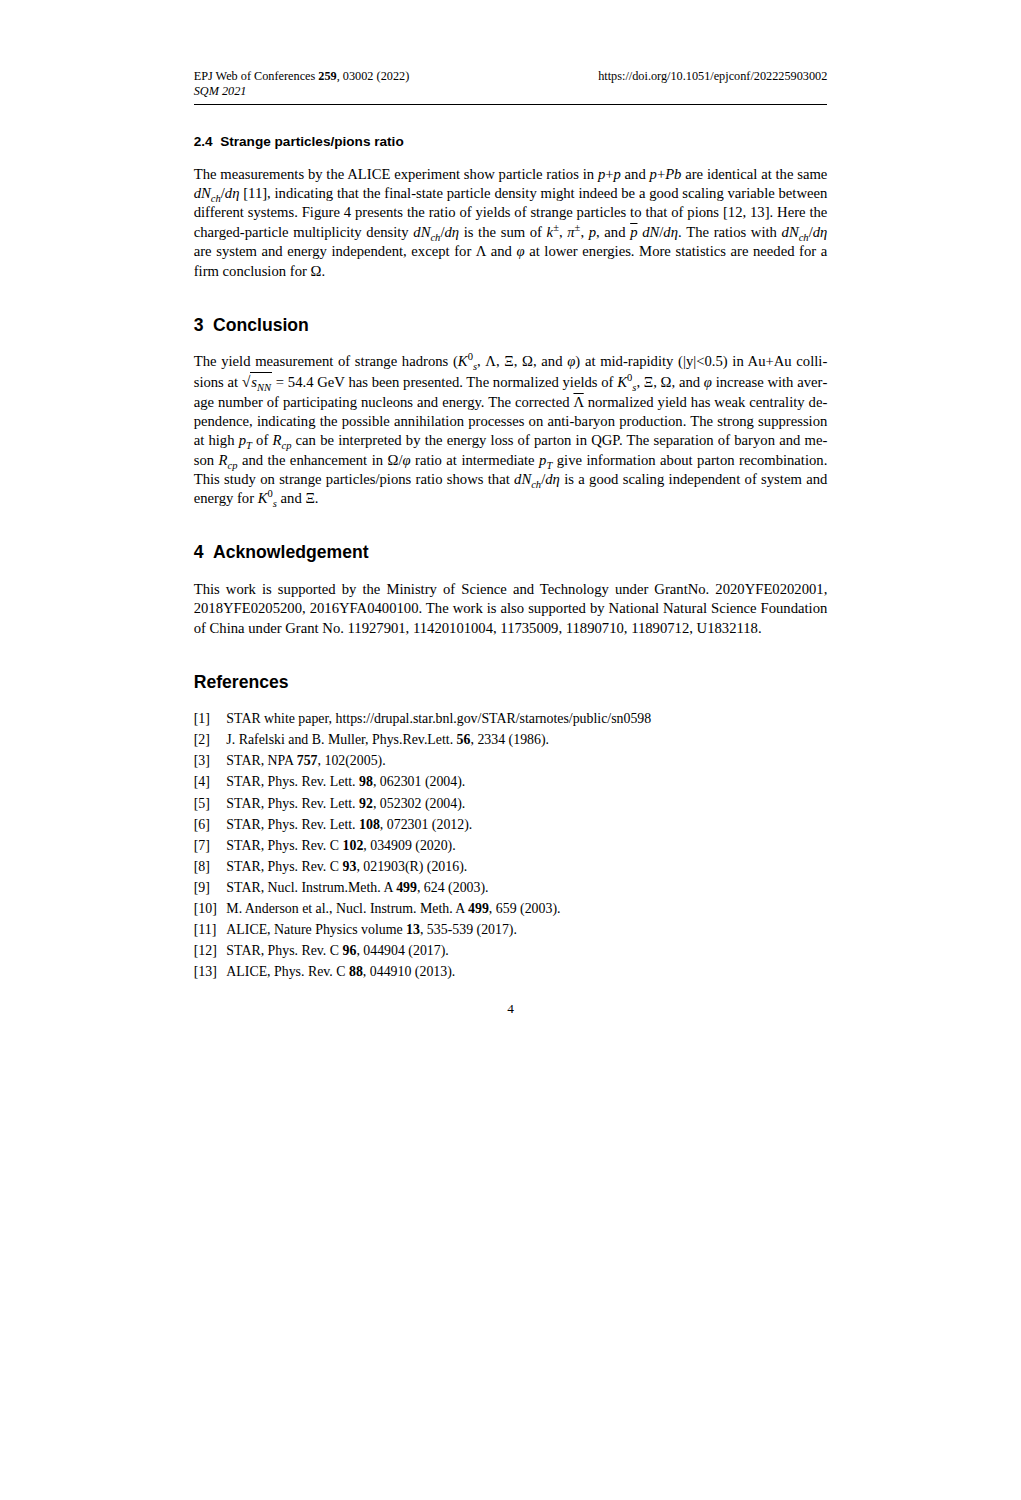EPJ Web of Conferences 259, 03002 (2022)
SQM 2021
https://doi.org/10.1051/epjconf/202225903002
2.4 Strange particles/pions ratio
The measurements by the ALICE experiment show particle ratios in p+p and p+Pb are identical at the same dNch/dη [11], indicating that the final-state particle density might indeed be a good scaling variable between different systems. Figure 4 presents the ratio of yields of strange particles to that of pions [12, 13]. Here the charged-particle multiplicity density dNch/dη is the sum of k±, π±, p, and p dN/dη. The ratios with dNch/dη are system and energy independent, except for Λ and φ at lower energies. More statistics are needed for a firm conclusion for Ω.
3 Conclusion
The yield measurement of strange hadrons (K0s, Λ, Ξ, Ω, and φ) at mid-rapidity (|y|<0.5) in Au+Au collisions at √sNN = 54.4 GeV has been presented. The normalized yields of K0s, Ξ, Ω, and φ increase with average number of participating nucleons and energy. The corrected Λ normalized yield has weak centrality dependence, indicating the possible annihilation processes on anti-baryon production. The strong suppression at high pT of Rcp can be interpreted by the energy loss of parton in QGP. The separation of baryon and meson Rcp and the enhancement in Ω/φ ratio at intermediate pT give information about parton recombination. This study on strange particles/pions ratio shows that dNch/dη is a good scaling independent of system and energy for K0s and Ξ.
4 Acknowledgement
This work is supported by the Ministry of Science and Technology under GrantNo. 2020YFE0202001, 2018YFE0205200, 2016YFA0400100. The work is also supported by National Natural Science Foundation of China under Grant No. 11927901, 11420101004, 11735009, 11890710, 11890712, U1832118.
References
[1] STAR white paper, https://drupal.star.bnl.gov/STAR/starnotes/public/sn0598
[2] J. Rafelski and B. Muller, Phys.Rev.Lett. 56, 2334 (1986).
[3] STAR, NPA 757, 102(2005).
[4] STAR, Phys. Rev. Lett. 98, 062301 (2004).
[5] STAR, Phys. Rev. Lett. 92, 052302 (2004).
[6] STAR, Phys. Rev. Lett. 108, 072301 (2012).
[7] STAR, Phys. Rev. C 102, 034909 (2020).
[8] STAR, Phys. Rev. C 93, 021903(R) (2016).
[9] STAR, Nucl. Instrum.Meth. A 499, 624 (2003).
[10] M. Anderson et al., Nucl. Instrum. Meth. A 499, 659 (2003).
[11] ALICE, Nature Physics volume 13, 535-539 (2017).
[12] STAR, Phys. Rev. C 96, 044904 (2017).
[13] ALICE, Phys. Rev. C 88, 044910 (2013).
4